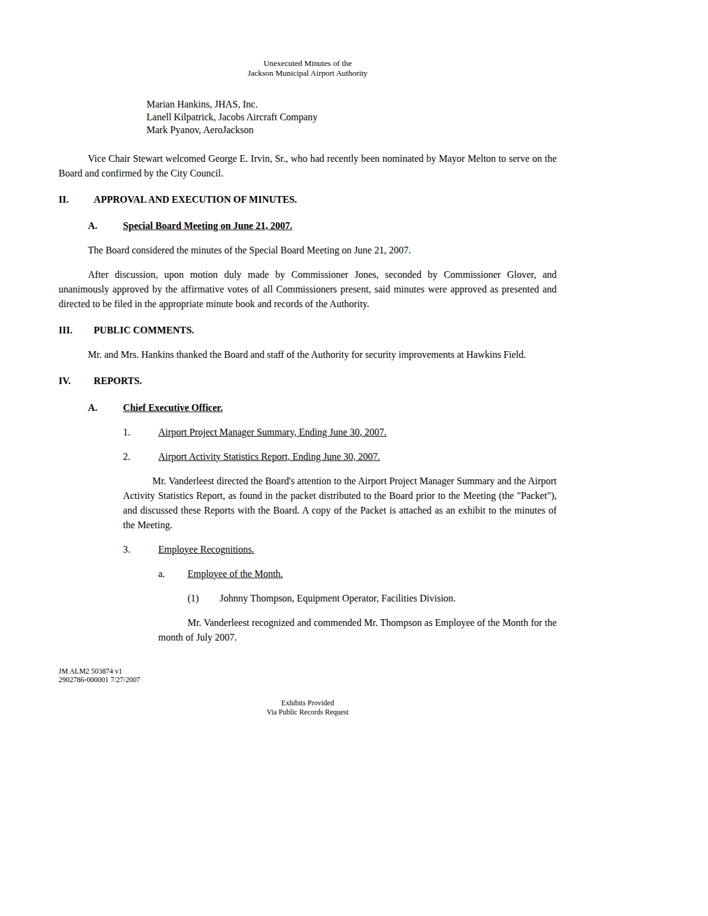Unexecuted Minutes of the
Jackson Municipal Airport Authority
Marian Hankins, JHAS, Inc.
Lanell Kilpatrick, Jacobs Aircraft Company
Mark Pyanov, AeroJackson
Vice Chair Stewart welcomed George E. Irvin, Sr., who had recently been nominated by Mayor Melton to serve on the Board and confirmed by the City Council.
II. APPROVAL AND EXECUTION OF MINUTES.
A. Special Board Meeting on June 21, 2007.
The Board considered the minutes of the Special Board Meeting on June 21, 2007.
After discussion, upon motion duly made by Commissioner Jones, seconded by Commissioner Glover, and unanimously approved by the affirmative votes of all Commissioners present, said minutes were approved as presented and directed to be filed in the appropriate minute book and records of the Authority.
III. PUBLIC COMMENTS.
Mr. and Mrs. Hankins thanked the Board and staff of the Authority for security improvements at Hawkins Field.
IV. REPORTS.
A. Chief Executive Officer.
1. Airport Project Manager Summary, Ending June 30, 2007.
2. Airport Activity Statistics Report, Ending June 30, 2007.
Mr. Vanderleest directed the Board's attention to the Airport Project Manager Summary and the Airport Activity Statistics Report, as found in the packet distributed to the Board prior to the Meeting (the "Packet"), and discussed these Reports with the Board. A copy of the Packet is attached as an exhibit to the minutes of the Meeting.
3. Employee Recognitions.
a. Employee of the Month.
(1) Johnny Thompson, Equipment Operator, Facilities Division.
Mr. Vanderleest recognized and commended Mr. Thompson as Employee of the Month for the month of July 2007.
JM ALM2 503874 v1
2902786-000001 7/27/2007
Exhibits Provided
Via Public Records Request